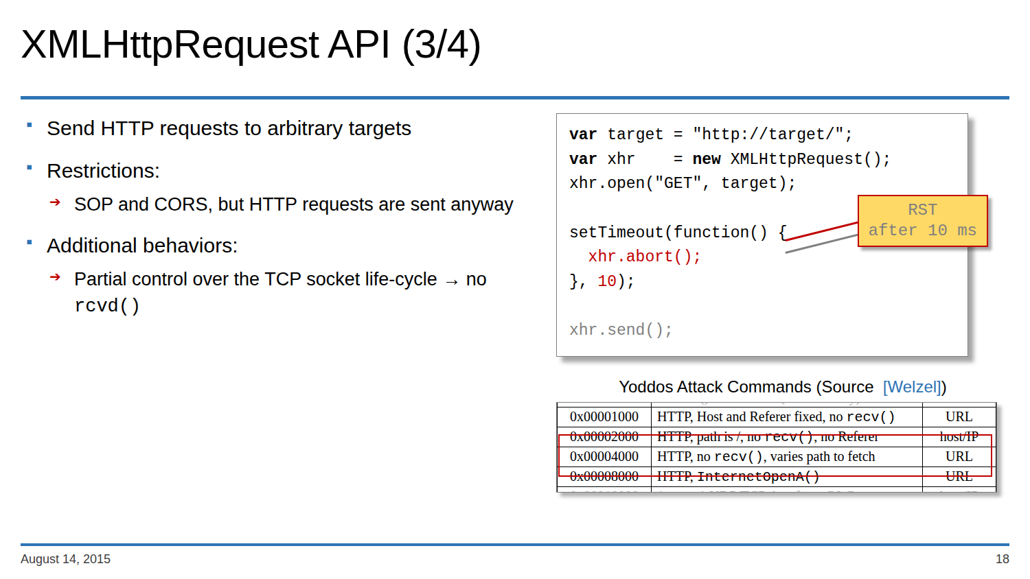XMLHttpRequest API (3/4)
Send HTTP requests to arbitrary targets
Restrictions:
SOP and CORS, but HTTP requests are sent anyway
Additional behaviors:
Partial control over the TCP socket life-cycle → no rcvd()
var target = "http://target/";
var xhr = new XMLHttpRequest();
xhr.open("GET", target);
setTimeout(function() {
xhr.abort();
}, 10);
xhr.send();
RST
after 10 ms
Yoddos Attack Commands (Source [Welzel])
| 0x00000800 | connect() 200 sockets (continuously) | host/IP |
| 0x00001000 | HTTP, Host and Referer fixed, no recv() | URL |
| 0x00002000 | HTTP, path is /, no recv() , no Referer | host/IP |
| 0x00004000 | HTTP, no recv() , varies path to fetch | URL |
| 0x00008000 | HTTP, InternetOpenA() | URL |
| 0x00010000 | (custom) UDP/TCP data from C&C server | host/IP |
August 14, 2015 18